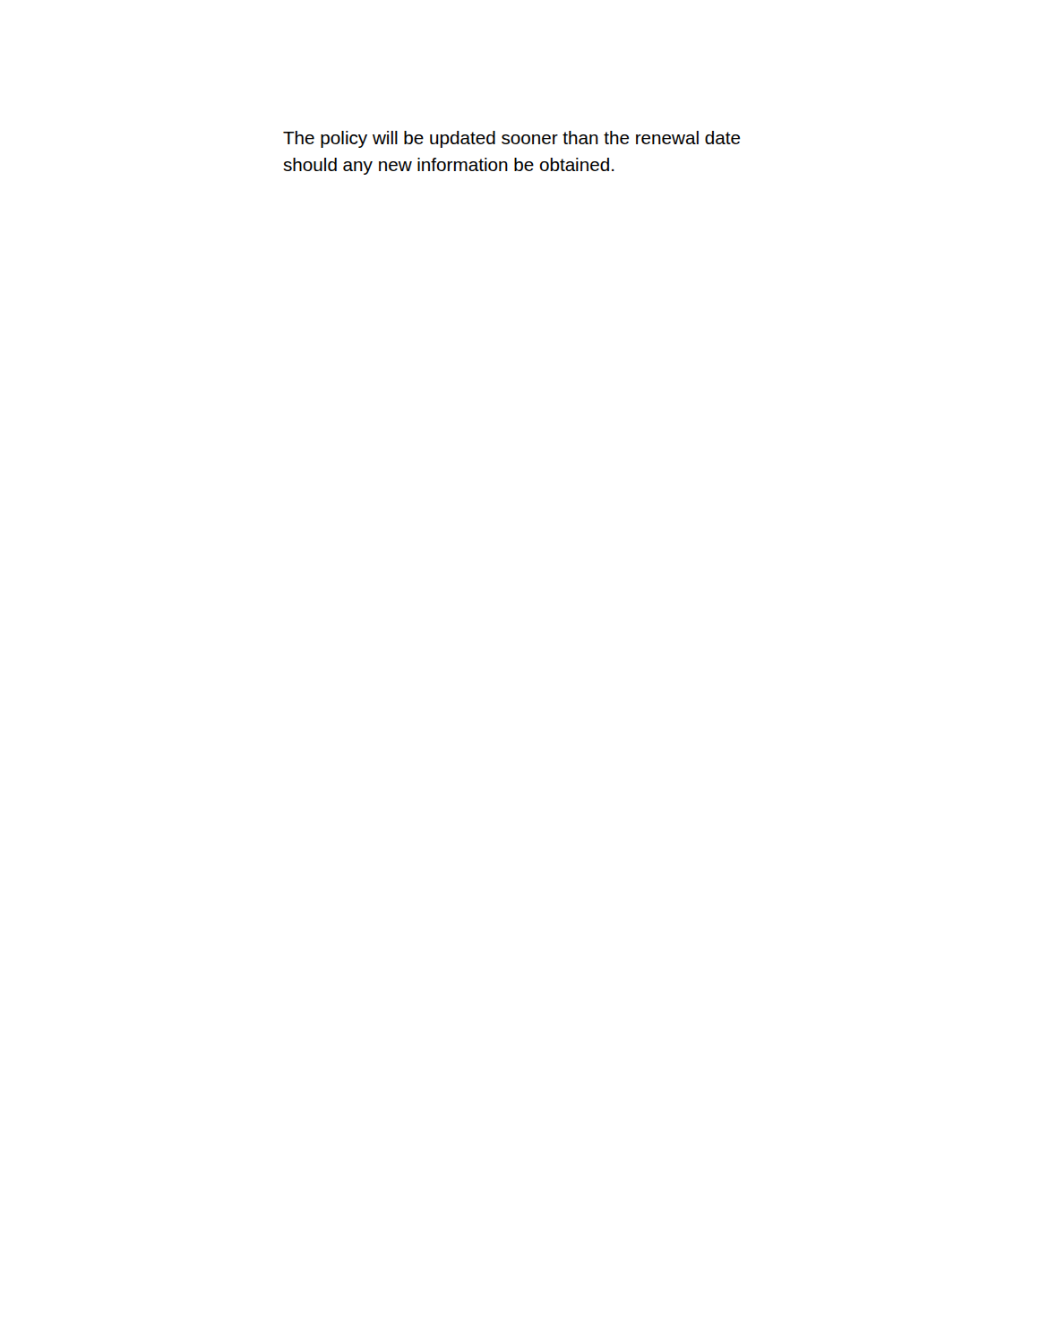The policy will be updated sooner than the renewal date should any new information be obtained.